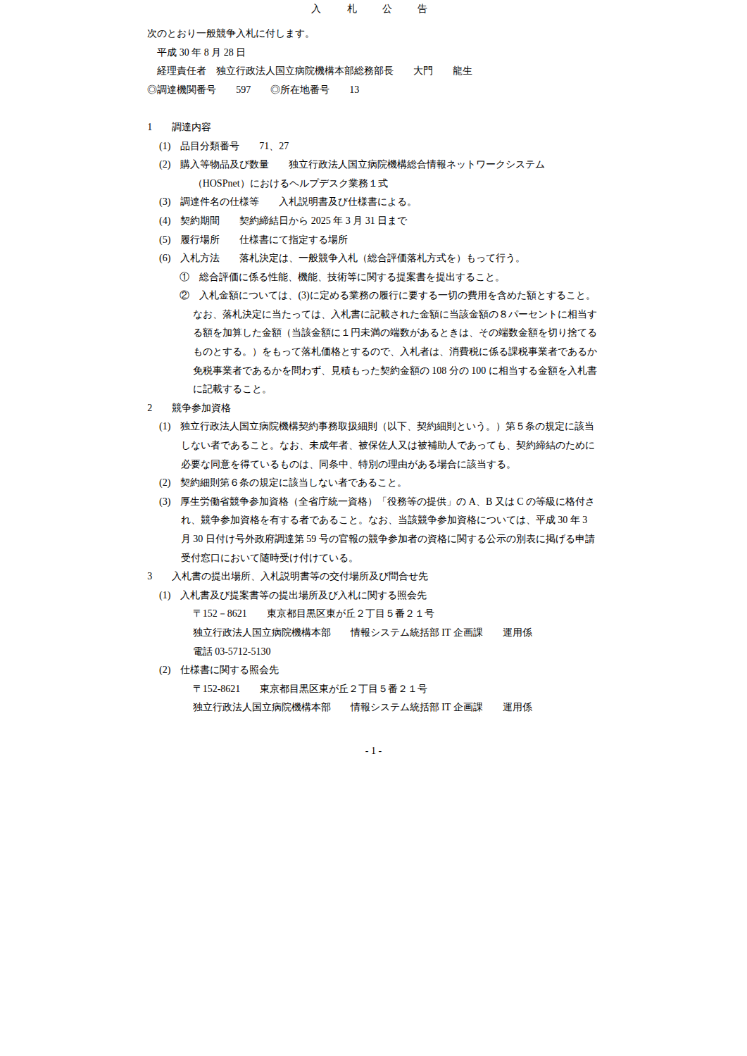入　札　公　告
次のとおり一般競争入札に付します。
平成 30 年 8 月 28 日
経理責任者 独立行政法人国立病院機構本部総務部長 大門 龍生
◎調達機関番号 597 ◎所在地番号 13
1 調達内容
(1) 品目分類番号 71、27
(2) 購入等物品及び数量 独立行政法人国立病院機構総合情報ネットワークシステム
（HOSPnet）におけるヘルプデスク業務１式
(3) 調達件名の仕様等 入札説明書及び仕様書による。
(4) 契約期間 契約締結日から 2025 年 3 月 31 日まで
(5) 履行場所 仕様書にて指定する場所
(6) 入札方法 落札決定は、一般競争入札（総合評価落札方式を）もって行う。
① 総合評価に係る性能、機能、技術等に関する提案書を提出すること。
② 入札金額については、(3)に定める業務の履行に要する一切の費用を含めた額とすること。なお、落札決定に当たっては、入札書に記載された金額に当該金額の８パーセントに相当する額を加算した金額（当該金額に１円未満の端数があるときは、その端数金額を切り捨てるものとする。）をもって落札価格とするので、入札者は、消費税に係る課税事業者であるか免税事業者であるかを問わず、見積もった契約金額の 108 分の 100 に相当する金額を入札書に記載すること。
2 競争参加資格
(1) 独立行政法人国立病院機構契約事務取扱細則（以下、契約細則という。）第５条の規定に該当しない者であること。なお、未成年者、被保佐人又は被補助人であっても、契約締結のために必要な同意を得ているものは、同条中、特別の理由がある場合に該当する。
(2) 契約細則第６条の規定に該当しない者であること。
(3) 厚生労働省競争参加資格（全省庁統一資格）「役務等の提供」の A、B 又は C の等級に格付され、競争参加資格を有する者であること。なお、当該競争参加資格については、平成 30 年 3 月 30 日付け号外政府調達第 59 号の官報の競争参加者の資格に関する公示の別表に掲げる申請受付窓口において随時受け付けている。
3 入札書の提出場所、入札説明書等の交付場所及び問合せ先
(1) 入札書及び提案書等の提出場所及び入札に関する照会先
〒152－8621 東京都目黒区東が丘２丁目５番２１号
独立行政法人国立病院機構本部 情報システム統括部 IT 企画課 運用係
電話 03-5712-5130
(2) 仕様書に関する照会先
〒152-8621 東京都目黒区東が丘２丁目５番２１号
独立行政法人国立病院機構本部 情報システム統括部 IT 企画課 運用係
- 1 -